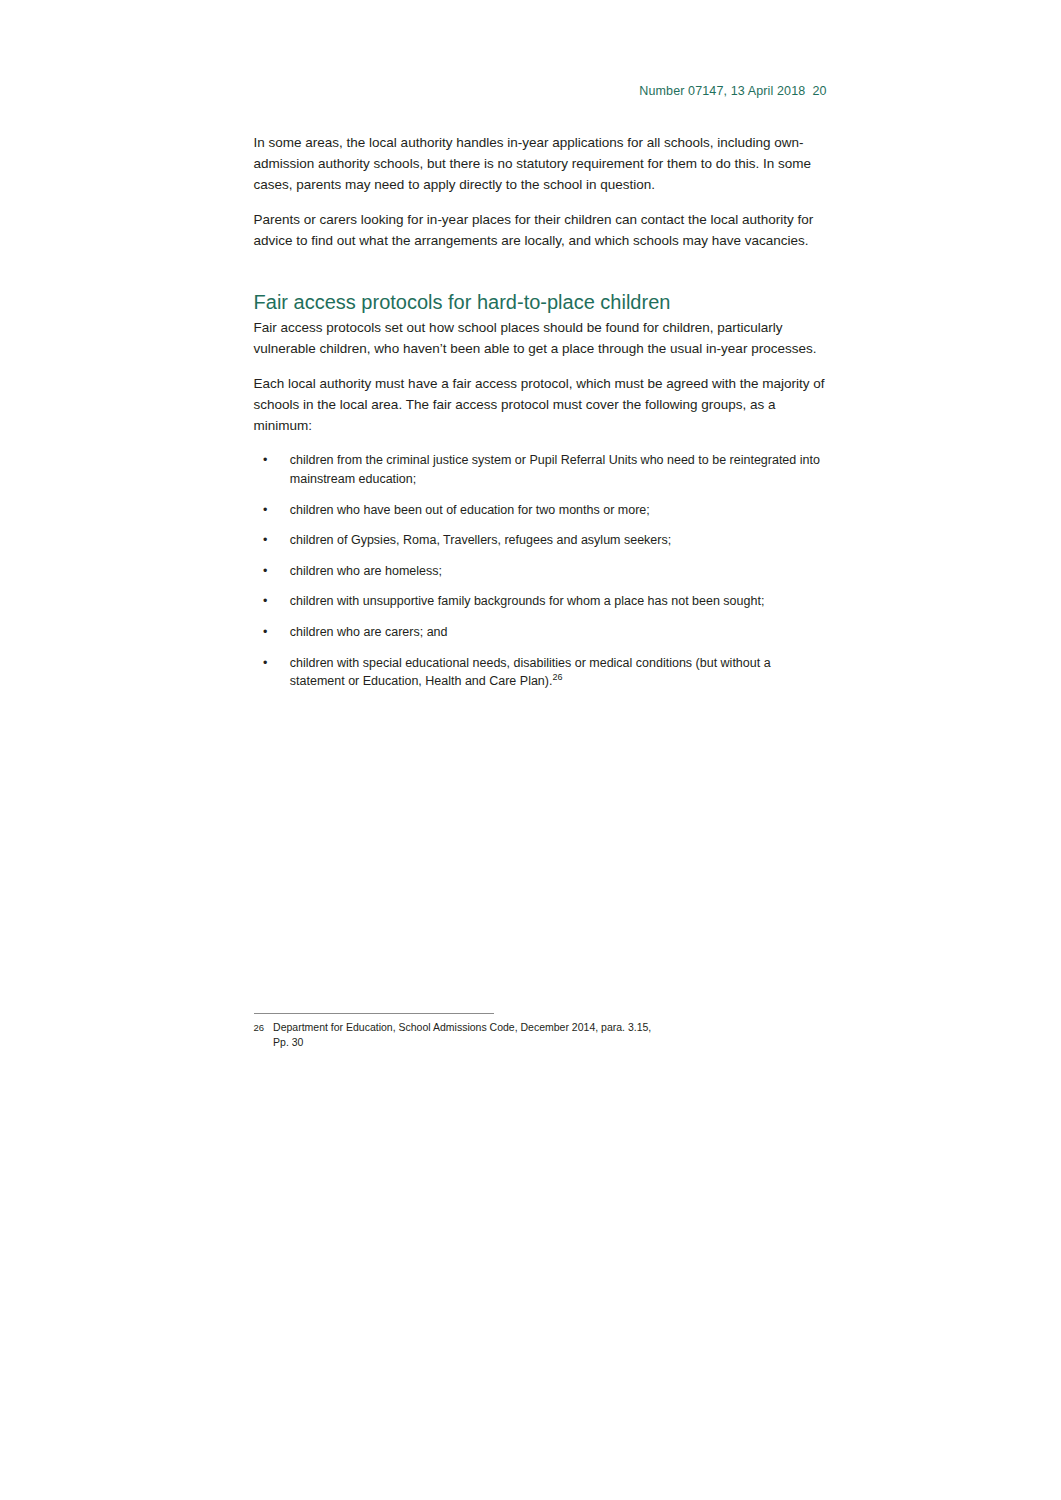Number 07147, 13 April 2018 20
In some areas, the local authority handles in-year applications for all schools, including own-admission authority schools, but there is no statutory requirement for them to do this. In some cases, parents may need to apply directly to the school in question.
Parents or carers looking for in-year places for their children can contact the local authority for advice to find out what the arrangements are locally, and which schools may have vacancies.
Fair access protocols for hard-to-place children
Fair access protocols set out how school places should be found for children, particularly vulnerable children, who haven’t been able to get a place through the usual in-year processes.
Each local authority must have a fair access protocol, which must be agreed with the majority of schools in the local area. The fair access protocol must cover the following groups, as a minimum:
children from the criminal justice system or Pupil Referral Units who need to be reintegrated into mainstream education;
children who have been out of education for two months or more;
children of Gypsies, Roma, Travellers, refugees and asylum seekers;
children who are homeless;
children with unsupportive family backgrounds for whom a place has not been sought;
children who are carers; and
children with special educational needs, disabilities or medical conditions (but without a statement or Education, Health and Care Plan).26
26
Department for Education, School Admissions Code, December 2014, para. 3.15,Pp. 30